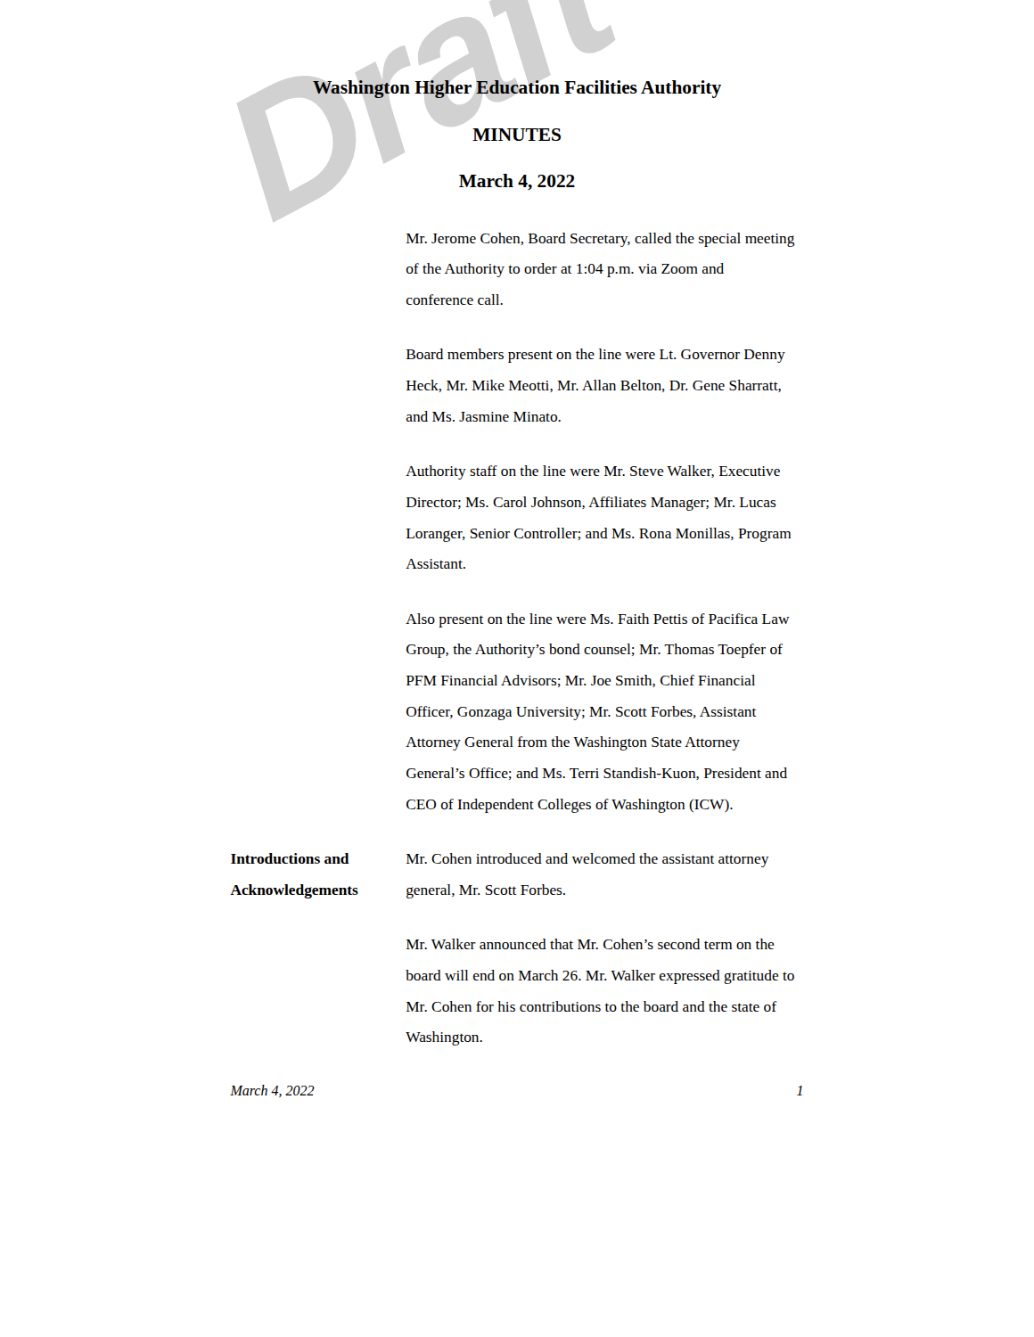Draft
Washington Higher Education Facilities Authority MINUTES March 4, 2022
Mr. Jerome Cohen, Board Secretary, called the special meeting of the Authority to order at 1:04 p.m. via Zoom and conference call.
Board members present on the line were Lt. Governor Denny Heck, Mr. Mike Meotti, Mr. Allan Belton, Dr. Gene Sharratt, and Ms. Jasmine Minato.
Authority staff on the line were Mr. Steve Walker, Executive Director; Ms. Carol Johnson, Affiliates Manager; Mr. Lucas Loranger, Senior Controller; and Ms. Rona Monillas, Program Assistant.
Also present on the line were Ms. Faith Pettis of Pacifica Law Group, the Authority’s bond counsel; Mr. Thomas Toepfer of PFM Financial Advisors; Mr. Joe Smith, Chief Financial Officer, Gonzaga University; Mr. Scott Forbes, Assistant Attorney General from the Washington State Attorney General’s Office; and Ms. Terri Standish-Kuon, President and CEO of Independent Colleges of Washington (ICW).
Introductions and Acknowledgements
Mr. Cohen introduced and welcomed the assistant attorney general, Mr. Scott Forbes.
Mr. Walker announced that Mr. Cohen’s second term on the board will end on March 26. Mr. Walker expressed gratitude to Mr. Cohen for his contributions to the board and the state of Washington.
March 4, 2022 1